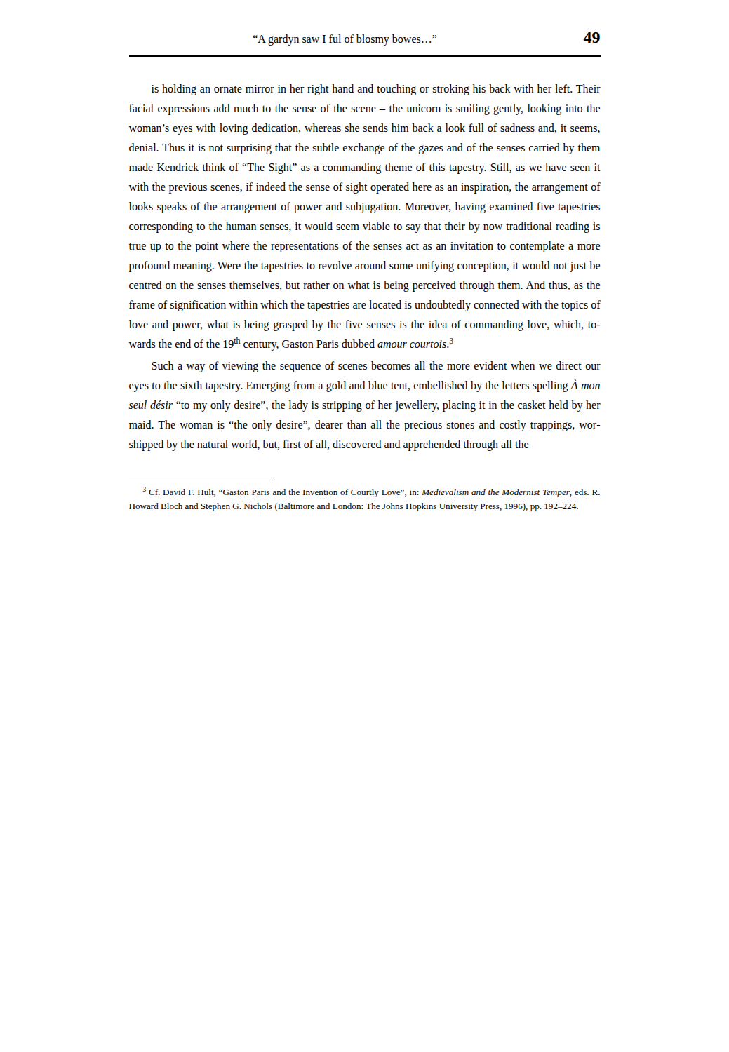“A gardyn saw I ful of blosmy bowes…”
49
is holding an ornate mirror in her right hand and touching or stroking his back with her left. Their facial expressions add much to the sense of the scene – the unicorn is smiling gently, looking into the woman’s eyes with loving dedication, whereas she sends him back a look full of sadness and, it seems, denial. Thus it is not surprising that the subtle exchange of the gazes and of the senses carried by them made Kendrick think of “The Sight” as a commanding theme of this tapestry. Still, as we have seen it with the previous scenes, if indeed the sense of sight operated here as an inspiration, the arrangement of looks speaks of the arrangement of power and subjugation. Moreover, having examined five tapestries corresponding to the human senses, it would seem viable to say that their by now traditional reading is true up to the point where the representations of the senses act as an invitation to contemplate a more profound meaning. Were the tapestries to revolve around some unifying conception, it would not just be centred on the senses themselves, but rather on what is being perceived through them. And thus, as the frame of signification within which the tapestries are located is undoubtedly connected with the topics of love and power, what is being grasped by the five senses is the idea of commanding love, which, towards the end of the 19th century, Gaston Paris dubbed amour courtois.3
Such a way of viewing the sequence of scenes becomes all the more evident when we direct our eyes to the sixth tapestry. Emerging from a gold and blue tent, embellished by the letters spelling À mon seul désir “to my only desire”, the lady is stripping of her jewellery, placing it in the casket held by her maid. The woman is “the only desire”, dearer than all the precious stones and costly trappings, worshipped by the natural world, but, first of all, discovered and apprehended through all the
3 Cf. David F. Hult, “Gaston Paris and the Invention of Courtly Love”, in: Medievalism and the Modernist Temper, eds. R. Howard Bloch and Stephen G. Nichols (Baltimore and London: The Johns Hopkins University Press, 1996), pp. 192–224.